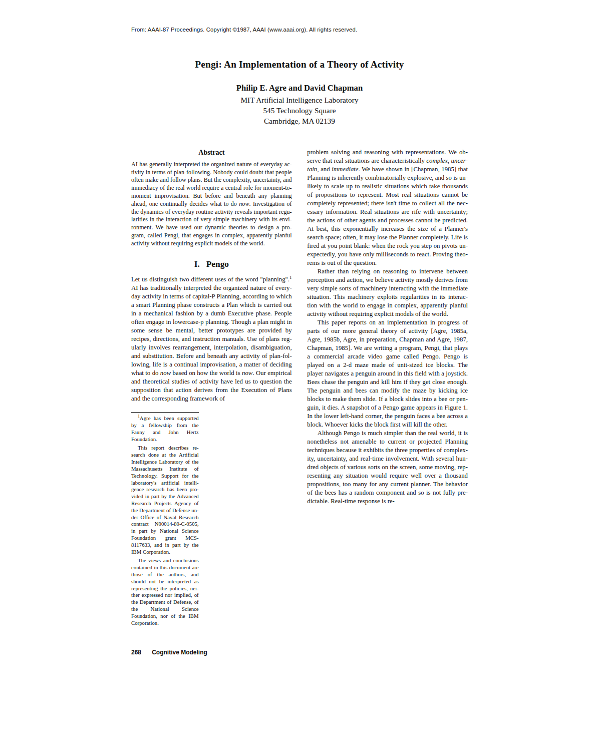From: AAAI-87 Proceedings. Copyright ©1987, AAAI (www.aaai.org). All rights reserved.
Pengi: An Implementation of a Theory of Activity
Philip E. Agre and David Chapman
MIT Artificial Intelligence Laboratory
545 Technology Square
Cambridge, MA 02139
Abstract
AI has generally interpreted the organized nature of everyday activity in terms of plan-following. Nobody could doubt that people often make and follow plans. But the complexity, uncertainty, and immediacy of the real world require a central role for moment-to-moment improvisation. But before and beneath any planning ahead, one continually decides what to do now. Investigation of the dynamics of everyday routine activity reveals important regularities in the interaction of very simple machinery with its environment. We have used our dynamic theories to design a program, called Pengi, that engages in complex, apparently planful activity without requiring explicit models of the world.
I. Pengo
Let us distinguish two different uses of the word "planning".1 AI has traditionally interpreted the organized nature of everyday activity in terms of capital-P Planning, according to which a smart Planning phase constructs a Plan which is carried out in a mechanical fashion by a dumb Executive phase. People often engage in lowercase-p planning. Though a plan might in some sense be mental, better prototypes are provided by recipes, directions, and instruction manuals. Use of plans regularly involves rearrangement, interpolation, disambiguation, and substitution. Before and beneath any activity of plan-following, life is a continual improvisation, a matter of deciding what to do now based on how the world is now. Our empirical and theoretical studies of activity have led us to question the supposition that action derives from the Execution of Plans and the corresponding framework of
1Agre has been supported by a fellowship from the Fanny and John Hertz Foundation.
This report describes research done at the Artificial Intelligence Laboratory of the Massachusetts Institute of Technology. Support for the laboratory's artificial intelligence research has been provided in part by the Advanced Research Projects Agency of the Department of Defense under Office of Naval Research contract N00014-80-C-0505, in part by National Science Foundation grant MCS-8117633, and in part by the IBM Corporation.
The views and conclusions contained in this document are those of the authors, and should not be interpreted as representing the policies, neither expressed nor implied, of the Department of Defense, of the National Science Foundation, nor of the IBM Corporation.
problem solving and reasoning with representations. We observe that real situations are characteristically complex, uncertain, and immediate. We have shown in [Chapman, 1985] that Planning is inherently combinatorially explosive, and so is unlikely to scale up to realistic situations which take thousands of propositions to represent. Most real situations cannot be completely represented; there isn't time to collect all the necessary information. Real situations are rife with uncertainty; the actions of other agents and processes cannot be predicted. At best, this exponentially increases the size of a Planner's search space; often, it may lose the Planner completely. Life is fired at you point blank: when the rock you step on pivots unexpectedly, you have only milliseconds to react. Proving theorems is out of the question.
Rather than relying on reasoning to intervene between perception and action, we believe activity mostly derives from very simple sorts of machinery interacting with the immediate situation. This machinery exploits regularities in its interaction with the world to engage in complex, apparently planful activity without requiring explicit models of the world.
This paper reports on an implementation in progress of parts of our more general theory of activity [Agre, 1985a, Agre, 1985b, Agre, in preparation, Chapman and Agre, 1987, Chapman, 1985]. We are writing a program, Pengi, that plays a commercial arcade video game called Pengo. Pengo is played on a 2-d maze made of unit-sized ice blocks. The player navigates a penguin around in this field with a joystick. Bees chase the penguin and kill him if they get close enough. The penguin and bees can modify the maze by kicking ice blocks to make them slide. If a block slides into a bee or penguin, it dies. A snapshot of a Pengo game appears in Figure 1. In the lower left-hand corner, the penguin faces a bee across a block. Whoever kicks the block first will kill the other.
Although Pengo is much simpler than the real world, it is nonetheless not amenable to current or projected Planning techniques because it exhibits the three properties of complexity, uncertainty, and real-time involvement. With several hundred objects of various sorts on the screen, some moving, representing any situation would require well over a thousand propositions, too many for any current planner. The behavior of the bees has a random component and so is not fully predictable. Real-time response is re-
268 Cognitive Modeling